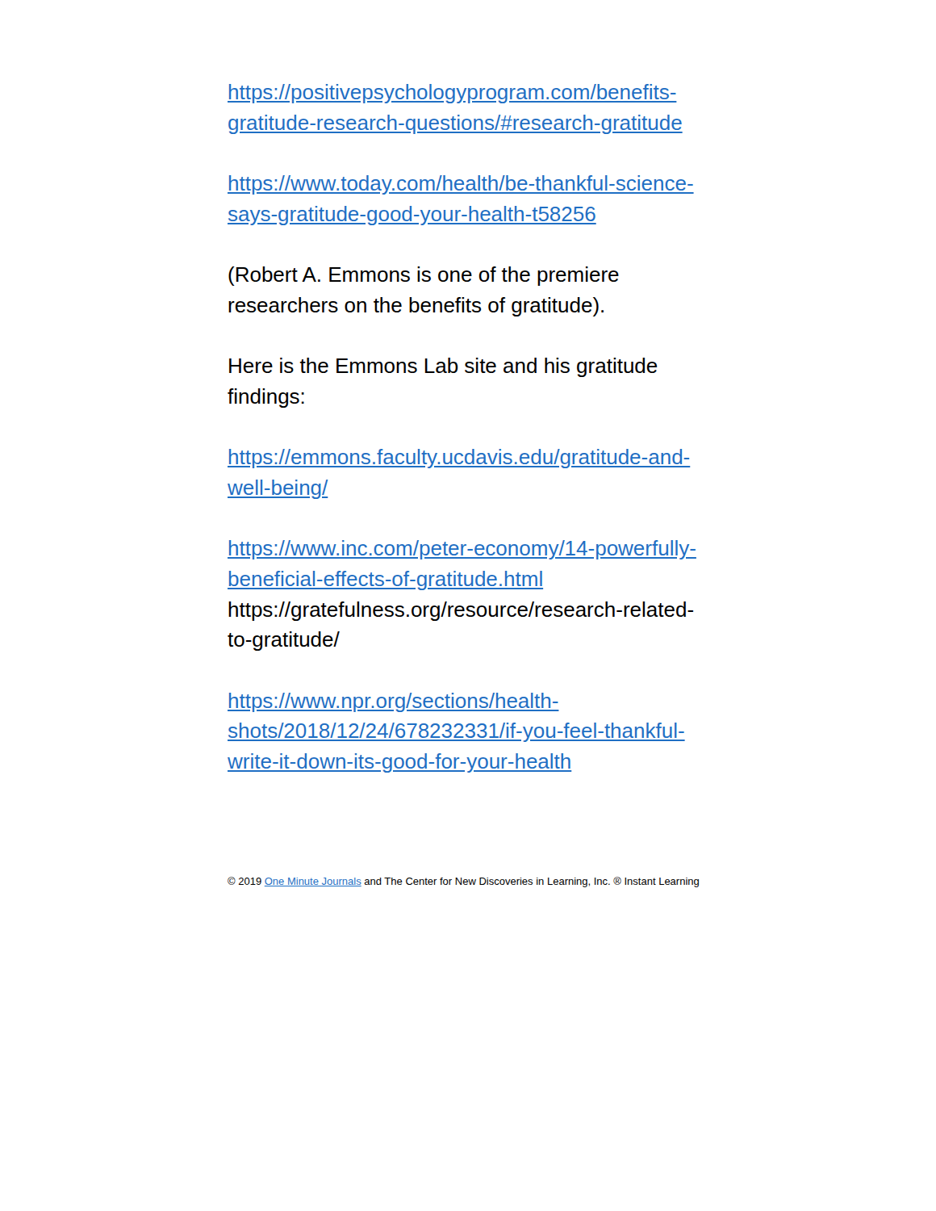https://positivepsychologyprogram.com/benefits-gratitude-research-questions/#research-gratitude
https://www.today.com/health/be-thankful-science-says-gratitude-good-your-health-t58256
(Robert A. Emmons is one of the premiere researchers on the benefits of gratitude).
Here is the Emmons Lab site and his gratitude findings:
https://emmons.faculty.ucdavis.edu/gratitude-and-well-being/
https://www.inc.com/peter-economy/14-powerfully-beneficial-effects-of-gratitude.html
https://gratefulness.org/resource/research-related-to-gratitude/
https://www.npr.org/sections/health-shots/2018/12/24/678232331/if-you-feel-thankful-write-it-down-its-good-for-your-health
© 2019 One Minute Journals and The Center for New Discoveries in Learning, Inc. ® Instant Learning